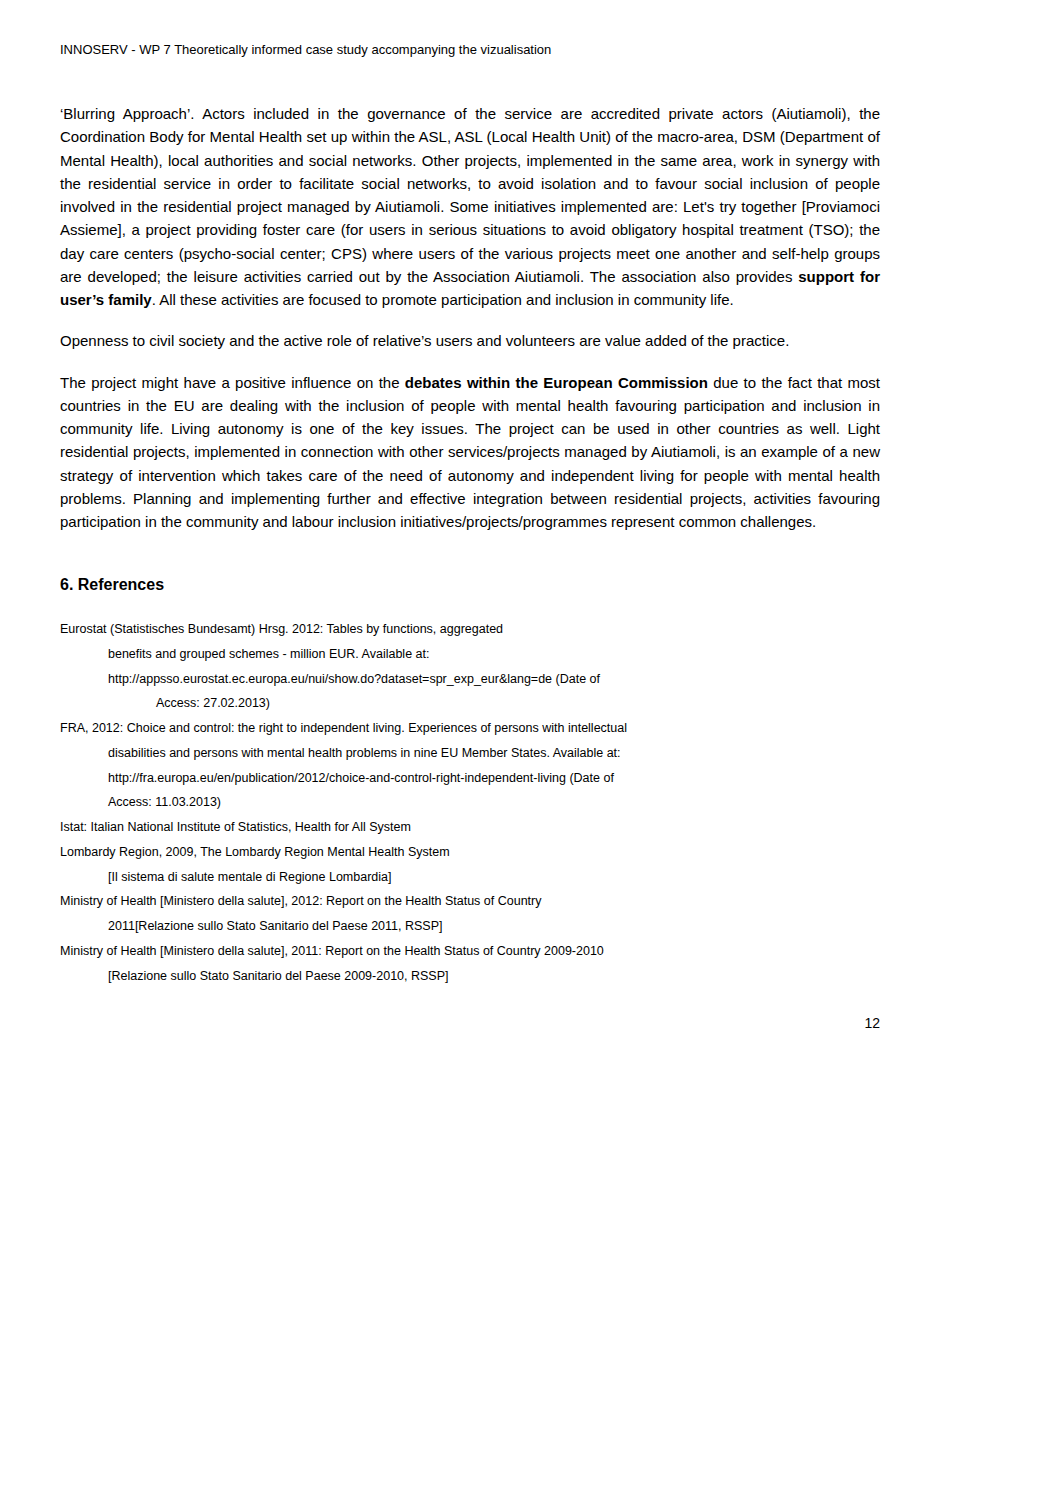INNOSERV - WP 7 Theoretically informed case study accompanying the vizualisation
‘Blurring Approach’. Actors included in the governance of the service are accredited private actors (Aiutiamoli), the Coordination Body for Mental Health set up within the ASL, ASL (Local Health Unit) of the macro-area, DSM (Department of Mental Health), local authorities and social networks. Other projects, implemented in the same area, work in synergy with the residential service in order to facilitate social networks, to avoid isolation and to favour social inclusion of people involved in the residential project managed by Aiutiamoli. Some initiatives implemented are: Let's try together [Proviamoci Assieme], a project providing foster care (for users in serious situations to avoid obligatory hospital treatment (TSO); the day care centers (psycho-social center; CPS) where users of the various projects meet one another and self-help groups are developed; the leisure activities carried out by the Association Aiutiamoli. The association also provides support for user’s family. All these activities are focused to promote participation and inclusion in community life.
Openness to civil society and the active role of relative’s users and volunteers are value added of the practice.
The project might have a positive influence on the debates within the European Commission due to the fact that most countries in the EU are dealing with the inclusion of people with mental health favouring participation and inclusion in community life. Living autonomy is one of the key issues. The project can be used in other countries as well. Light residential projects, implemented in connection with other services/projects managed by Aiutiamoli, is an example of a new strategy of intervention which takes care of the need of autonomy and independent living for people with mental health problems. Planning and implementing further and effective integration between residential projects, activities favouring participation in the community and labour inclusion initiatives/projects/programmes represent common challenges.
6. References
Eurostat (Statistisches Bundesamt) Hrsg. 2012: Tables by functions, aggregated
benefits and grouped schemes - million EUR. Available at:
http://appsso.eurostat.ec.europa.eu/nui/show.do?dataset=spr_exp_eur&lang=de (Date of
Access: 27.02.2013)
FRA, 2012: Choice and control: the right to independent living. Experiences of persons with intellectual
disabilities and persons with mental health problems in nine EU Member States. Available at:
http://fra.europa.eu/en/publication/2012/choice-and-control-right-independent-living (Date of
Access: 11.03.2013)
Istat: Italian National Institute of Statistics, Health for All System
Lombardy Region, 2009, The Lombardy Region Mental Health System
[Il sistema di salute mentale di Regione Lombardia]
Ministry of Health [Ministero della salute], 2012: Report on the Health Status of Country
2011[Relazione sullo Stato Sanitario del Paese 2011, RSSP]
Ministry of Health [Ministero della salute], 2011: Report on the Health Status of Country 2009-2010
[Relazione sullo Stato Sanitario del Paese 2009-2010, RSSP]
12